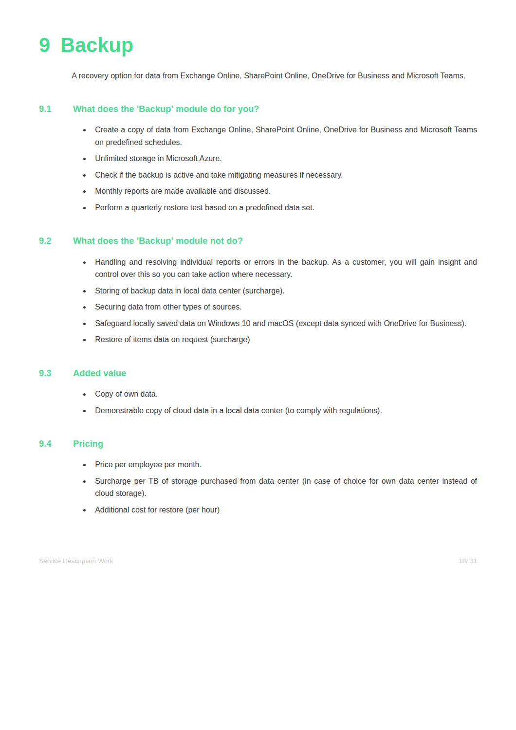9 Backup
A recovery option for data from Exchange Online, SharePoint Online, OneDrive for Business and Microsoft Teams.
9.1 What does the 'Backup' module do for you?
Create a copy of data from Exchange Online, SharePoint Online, OneDrive for Business and Microsoft Teams on predefined schedules.
Unlimited storage in Microsoft Azure.
Check if the backup is active and take mitigating measures if necessary.
Monthly reports are made available and discussed.
Perform a quarterly restore test based on a predefined data set.
9.2 What does the 'Backup' module not do?
Handling and resolving individual reports or errors in the backup. As a customer, you will gain insight and control over this so you can take action where necessary.
Storing of backup data in local data center (surcharge).
Securing data from other types of sources.
Safeguard locally saved data on Windows 10 and macOS (except data synced with OneDrive for Business).
Restore of items data on request (surcharge)
9.3 Added value
Copy of own data.
Demonstrable copy of cloud data in a local data center (to comply with regulations).
9.4 Pricing
Price per employee per month.
Surcharge per TB of storage purchased from data center (in case of choice for own data center instead of cloud storage).
Additional cost for restore (per hour)
Service Description Work 18/ 31